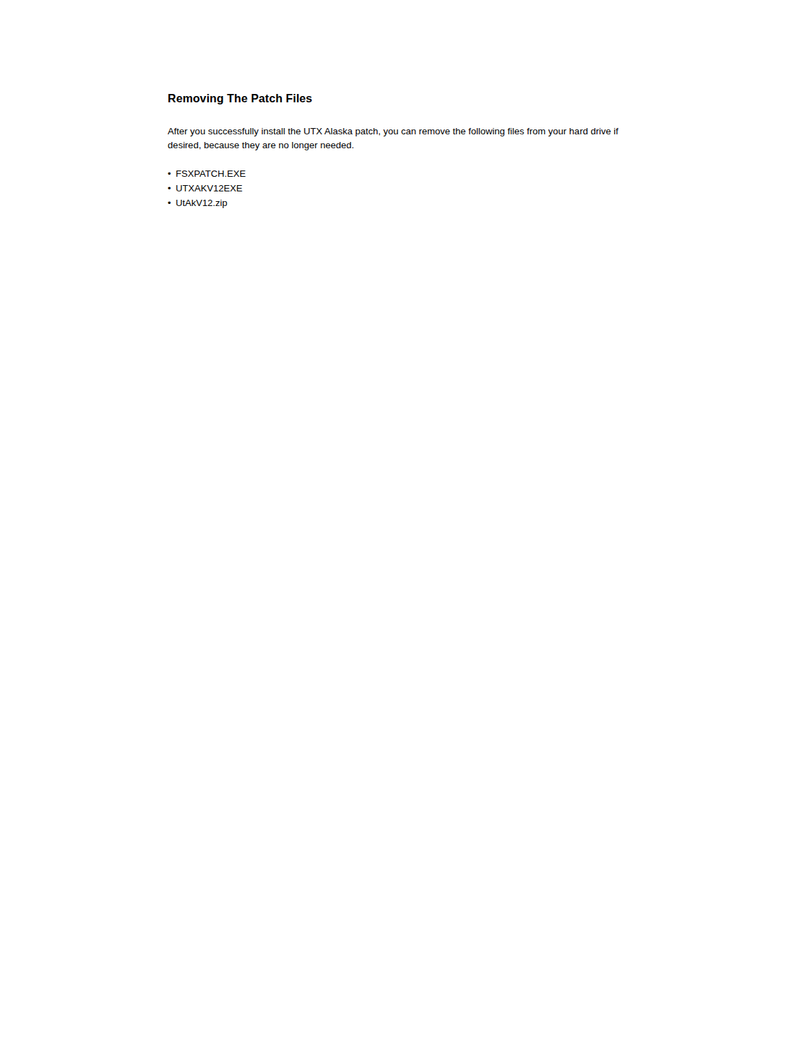Removing The Patch Files
After you successfully install the UTX Alaska patch, you can remove the following files from your hard drive if desired, because they are no longer needed.
FSXPATCH.EXE
UTXAKV12EXE
UtAkV12.zip